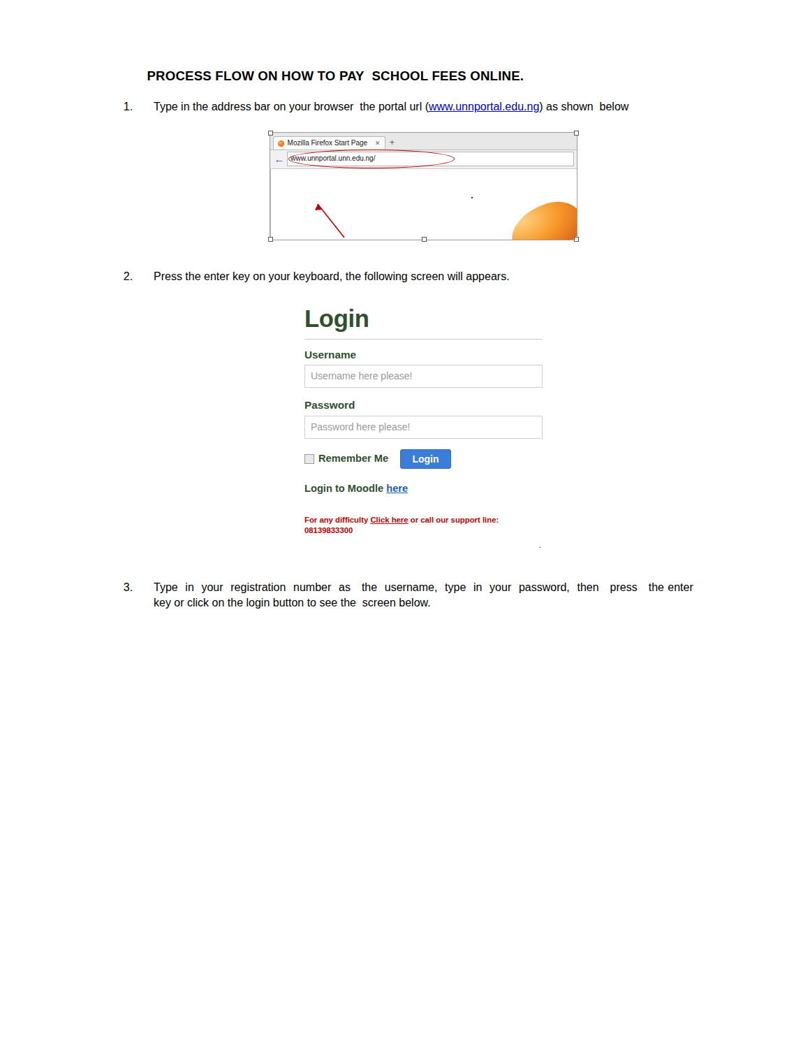PROCESS FLOW ON HOW TO PAY SCHOOL FEES ONLINE.
Type in the address bar on your browser the portal url (www.unnportal.edu.ng) as shown below
Mozilla Firefox Start Page✕
+
←
www.unnportal.unn.edu.ng/
Press the enter key on your keyboard, the following screen will appears.
Login
Username
Username here please!
Password
Password here please!
Remember Me Login
Login to Moodle here
For any difficulty Click here or call our support line: 08139833300 .
Type in your registration number as the username, type in your password, then press the enter key or click on the login button to see the screen below.